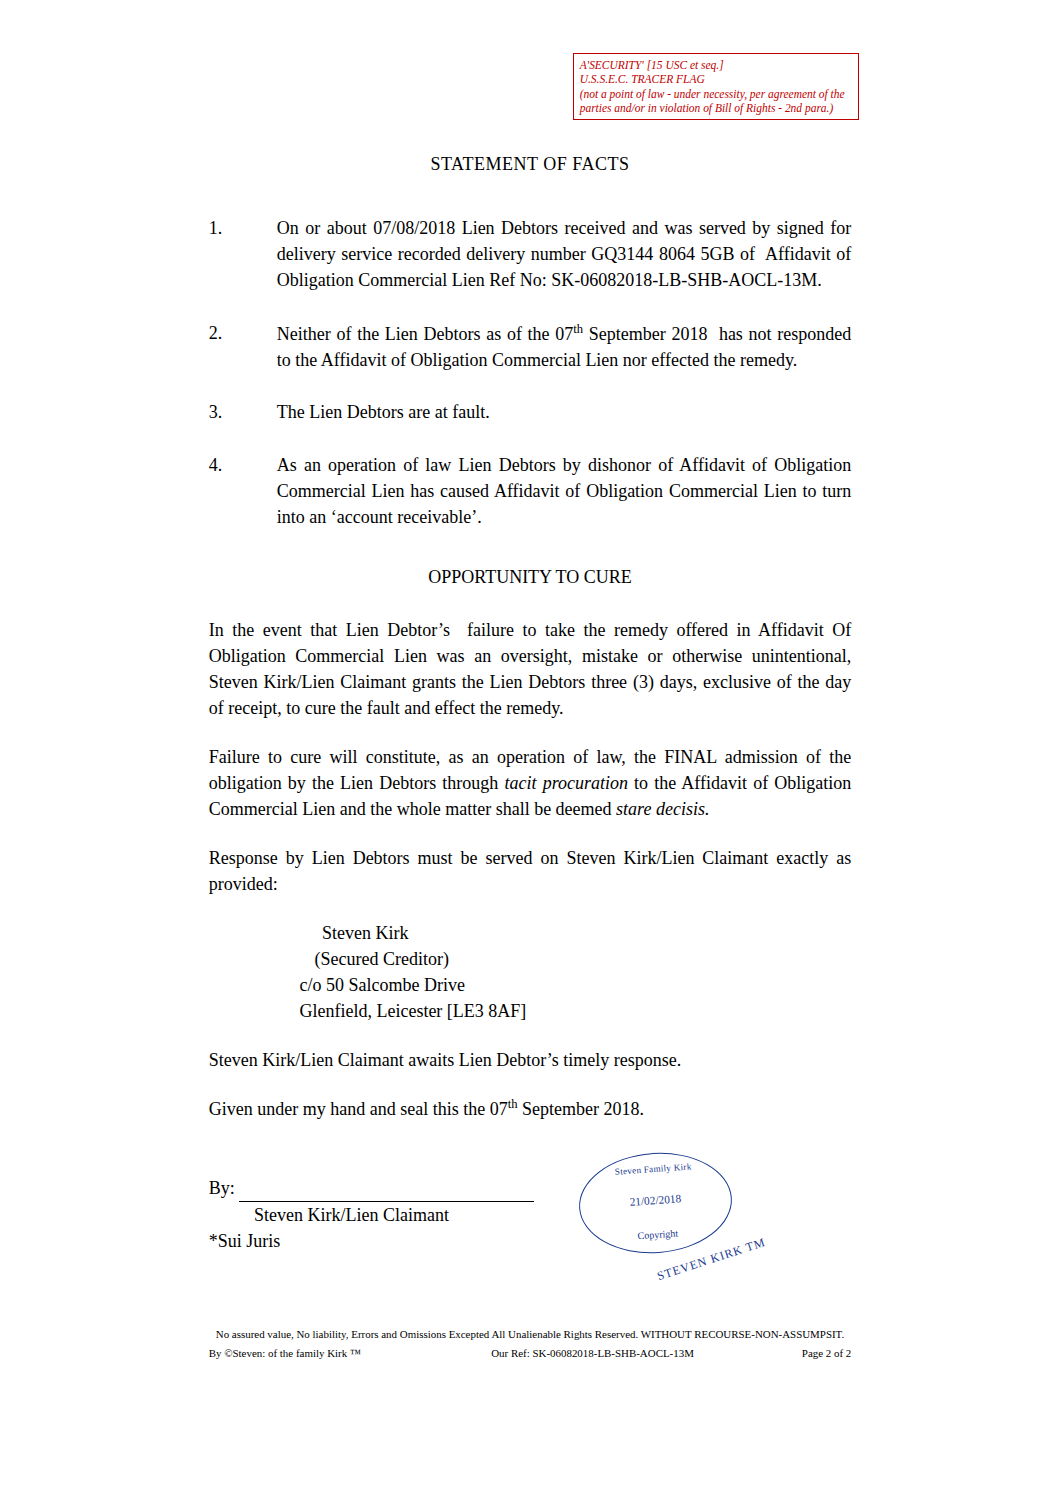A'SECURITY' [15 USC et seq.]
U.S.S.E.C. TRACER FLAG
(not a point of law - under necessity, per agreement of the parties and/or in violation of Bill of Rights - 2nd para.)
STATEMENT OF FACTS
1. On or about 07/08/2018 Lien Debtors received and was served by signed for delivery service recorded delivery number GQ3144 8064 5GB of Affidavit of Obligation Commercial Lien Ref No: SK-06082018-LB-SHB-AOCL-13M.
2. Neither of the Lien Debtors as of the 07th September 2018 has not responded to the Affidavit of Obligation Commercial Lien nor effected the remedy.
3. The Lien Debtors are at fault.
4. As an operation of law Lien Debtors by dishonor of Affidavit of Obligation Commercial Lien has caused Affidavit of Obligation Commercial Lien to turn into an ‘account receivable’.
OPPORTUNITY TO CURE
In the event that Lien Debtor’s failure to take the remedy offered in Affidavit Of Obligation Commercial Lien was an oversight, mistake or otherwise unintentional, Steven Kirk/Lien Claimant grants the Lien Debtors three (3) days, exclusive of the day of receipt, to cure the fault and effect the remedy.
Failure to cure will constitute, as an operation of law, the FINAL admission of the obligation by the Lien Debtors through tacit procuration to the Affidavit of Obligation Commercial Lien and the whole matter shall be deemed stare decisis.
Response by Lien Debtors must be served on Steven Kirk/Lien Claimant exactly as provided:
Steven Kirk (Secured Creditor) c/o 50 Salcombe Drive Glenfield, Leicester [LE3 8AF]
Steven Kirk/Lien Claimant awaits Lien Debtor’s timely response.
Given under my hand and seal this the 07th September 2018.
By:
Steven Kirk/Lien Claimant
*Sui Juris
Steven Family Kirk
21/02/2018
Copyright
STEVEN KIRK TM
No assured value, No liability, Errors and Omissions Excepted All Unalienable Rights Reserved. WITHOUT RECOURSE-NON-ASSUMPSIT.
By ©Steven: of the family Kirk ™ Our Ref: SK-06082018-LB-SHB-AOCL-13M Page 2 of 2